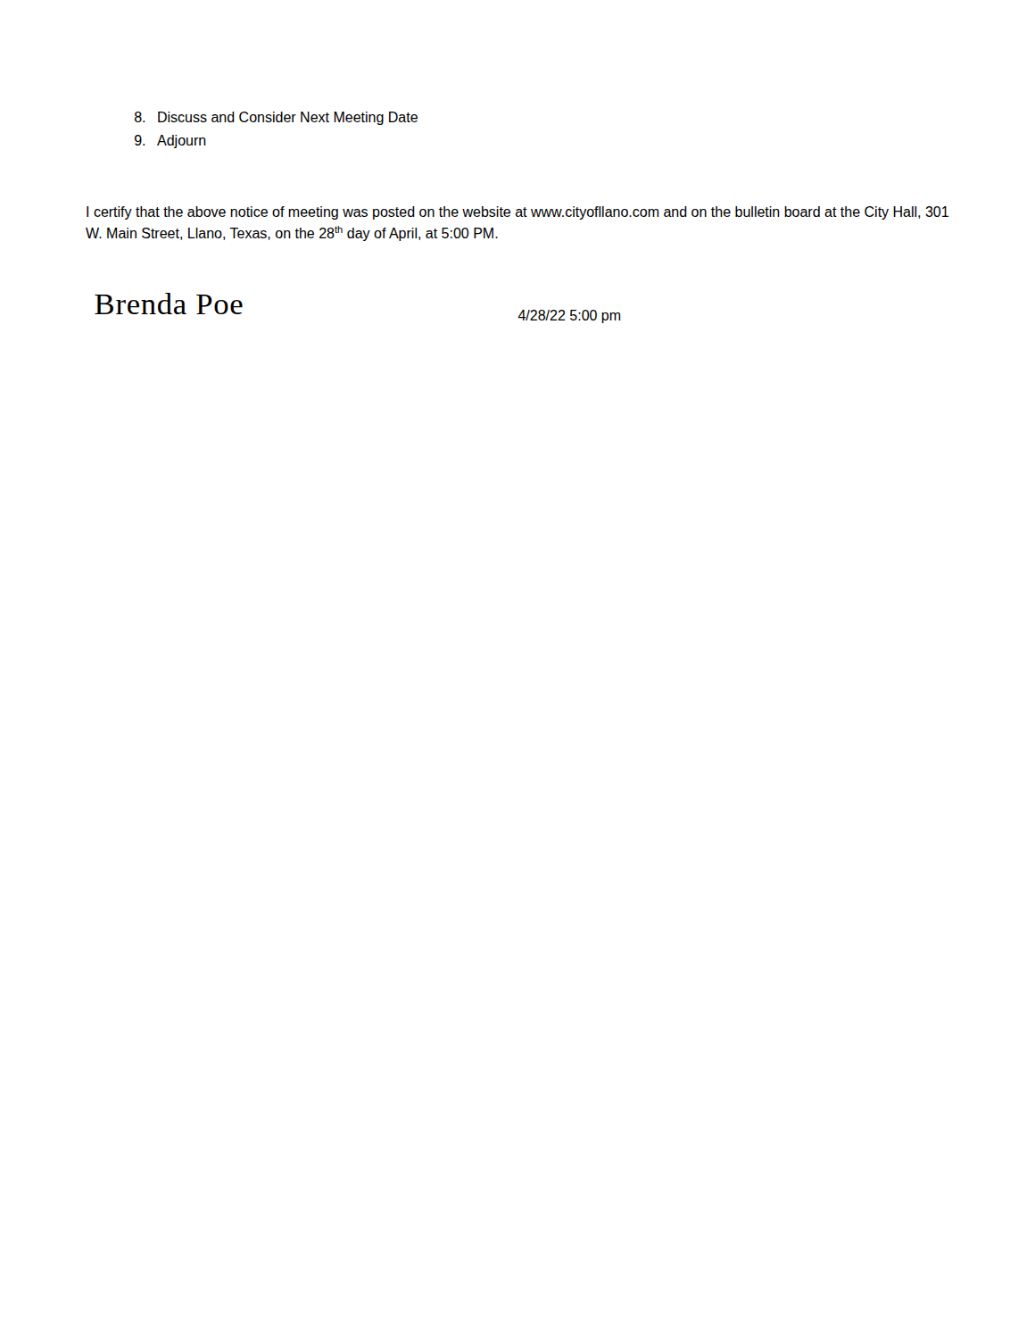Discuss and Consider Next Meeting Date
Adjourn
I certify that the above notice of meeting was posted on the website at www.cityofllano.com and on the bulletin board at the City Hall, 301 W. Main Street, Llano, Texas, on the 28th day of April, at 5:00 PM.
Brenda Poe 4/28/22 5:00 pm